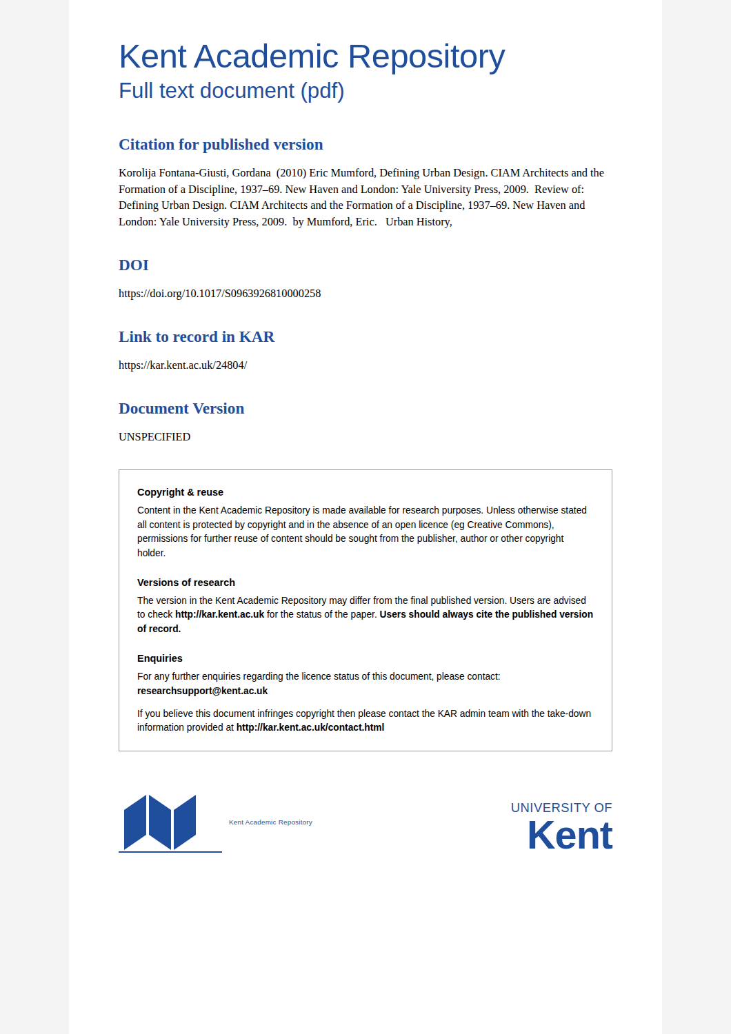Kent Academic Repository
Full text document (pdf)
Citation for published version
Korolija Fontana-Giusti, Gordana (2010) Eric Mumford, Defining Urban Design. CIAM Architects and the Formation of a Discipline, 1937–69. New Haven and London: Yale University Press, 2009. Review of: Defining Urban Design. CIAM Architects and the Formation of a Discipline, 1937–69. New Haven and London: Yale University Press, 2009. by Mumford, Eric. Urban History,
DOI
https://doi.org/10.1017/S0963926810000258
Link to record in KAR
https://kar.kent.ac.uk/24804/
Document Version
UNSPECIFIED
Copyright & reuse
Content in the Kent Academic Repository is made available for research purposes. Unless otherwise stated all content is protected by copyright and in the absence of an open licence (eg Creative Commons), permissions for further reuse of content should be sought from the publisher, author or other copyright holder.
Versions of research
The version in the Kent Academic Repository may differ from the final published version. Users are advised to check http://kar.kent.ac.uk for the status of the paper. Users should always cite the published version of record.
Enquiries
For any further enquiries regarding the licence status of this document, please contact: researchsupport@kent.ac.uk
If you believe this document infringes copyright then please contact the KAR admin team with the take-down information provided at http://kar.kent.ac.uk/contact.html
Kent Academic Repository
UNIVERSITY OF Kent